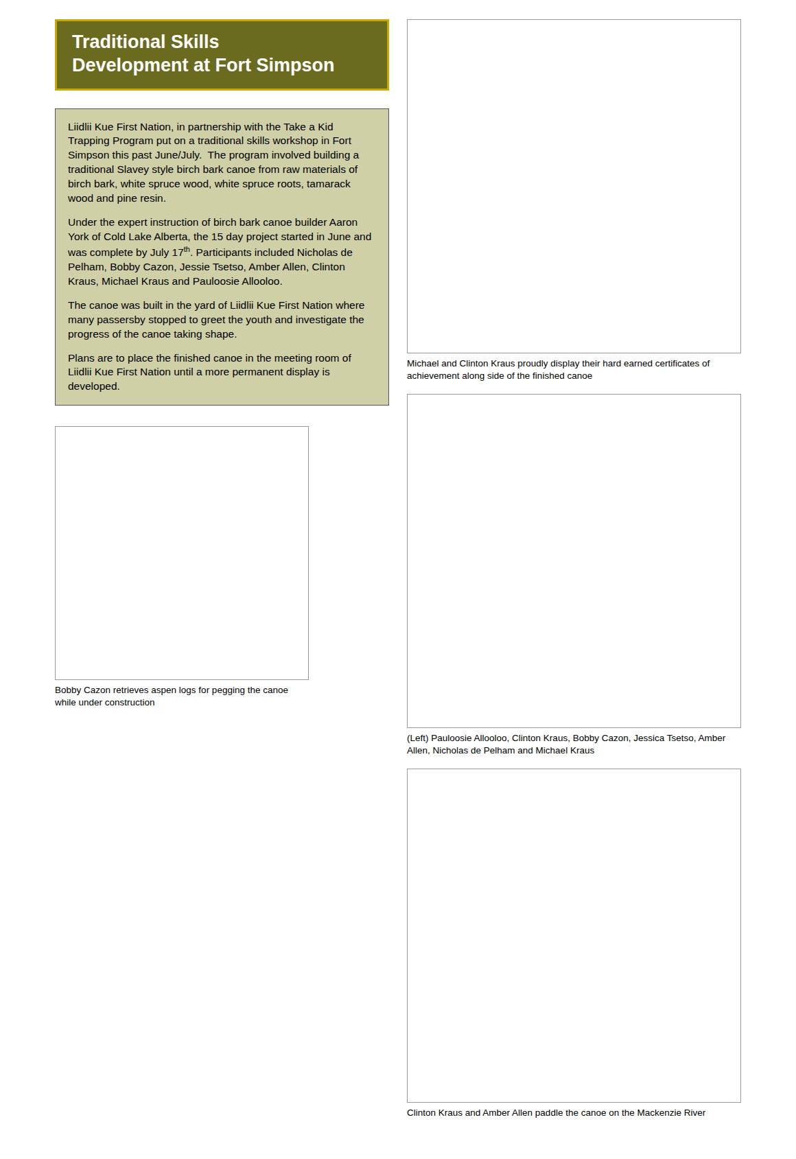Traditional Skills
Development at Fort Simpson
Liidlii Kue First Nation, in partnership with the Take a Kid Trapping Program put on a traditional skills workshop in Fort Simpson this past June/July. The program involved building a traditional Slavey style birch bark canoe from raw materials of birch bark, white spruce wood, white spruce roots, tamarack wood and pine resin.
Under the expert instruction of birch bark canoe builder Aaron York of Cold Lake Alberta, the 15 day project started in June and was complete by July 17th. Participants included Nicholas de Pelham, Bobby Cazon, Jessie Tsetso, Amber Allen, Clinton Kraus, Michael Kraus and Pauloosie Allooloo.
The canoe was built in the yard of Liidlii Kue First Nation where many passersby stopped to greet the youth and investigate the progress of the canoe taking shape.
Plans are to place the finished canoe in the meeting room of Liidlii Kue First Nation until a more permanent display is developed.
Bobby Cazon retrieves aspen logs for pegging the canoe while under construction
Michael and Clinton Kraus proudly display their hard earned certificates of achievement along side of the finished canoe
(Left) Pauloosie Allooloo, Clinton Kraus, Bobby Cazon, Jessica Tsetso, Amber Allen, Nicholas de Pelham and Michael Kraus
Clinton Kraus and Amber Allen paddle the canoe on the Mackenzie River